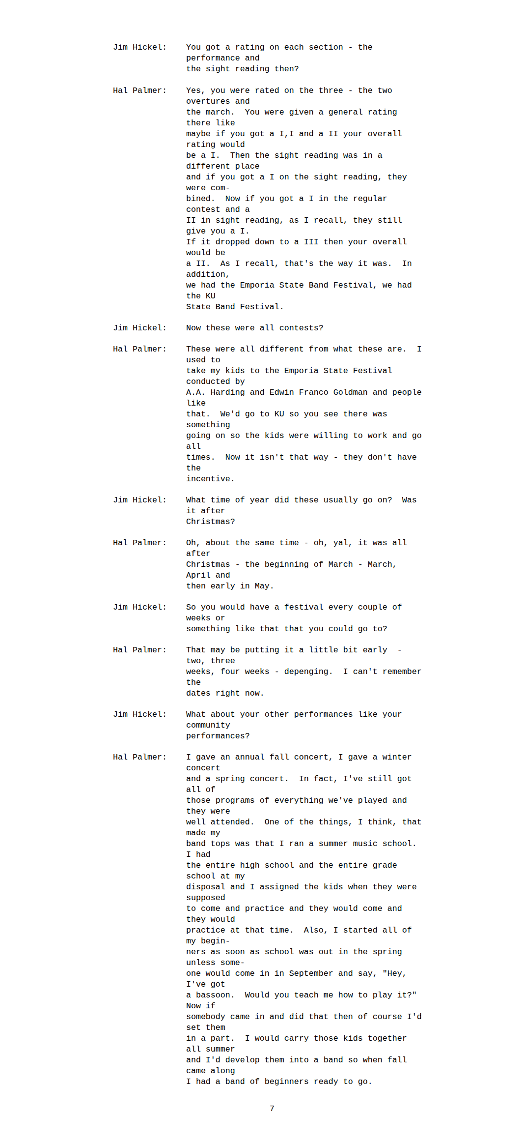| Jim Hickel: | You got a rating on each section - the performance and the sight reading then? |
| Hal Palmer: | Yes, you were rated on the three - the two overtures and the march. You were given a general rating there like maybe if you got a I,I and a II your overall rating would be a I. Then the sight reading was in a different place and if you got a I on the sight reading, they were com- bined. Now if you got a I in the regular contest and a II in sight reading, as I recall, they still give you a I. If it dropped down to a III then your overall would be a II. As I recall, that's the way it was. In addition, we had the Emporia State Band Festival, we had the KU State Band Festival. |
| Jim Hickel: | Now these were all contests? |
| Hal Palmer: | These were all different from what these are. I used to take my kids to the Emporia State Festival conducted by A.A. Harding and Edwin Franco Goldman and people like that. We'd go to KU so you see there was something going on so the kids were willing to work and go all times. Now it isn't that way - they don't have the incentive. |
| Jim Hickel: | What time of year did these usually go on? Was it after Christmas? |
| Hal Palmer: | Oh, about the same time - oh, yal, it was all after Christmas - the beginning of March - March, April and then early in May. |
| Jim Hickel: | So you would have a festival every couple of weeks or something like that that you could go to? |
| Hal Palmer: | That may be putting it a little bit early - two, three weeks, four weeks - depenging. I can't remember the dates right now. |
| Jim Hickel: | What about your other performances like your community performances? |
| Hal Palmer: | I gave an annual fall concert, I gave a winter concert and a spring concert. In fact, I've still got all of those programs of everything we've played and they were well attended. One of the things, I think, that made my band tops was that I ran a summer music school. I had the entire high school and the entire grade school at my disposal and I assigned the kids when they were supposed to come and practice and they would come and they would practice at that time. Also, I started all of my begin- ners as soon as school was out in the spring unless some- one would come in in September and say, "Hey, I've got a bassoon. Would you teach me how to play it?" Now if somebody came in and did that then of course I'd set them in a part. I would carry those kids together all summer and I'd develop them into a band so when fall came along I had a band of beginners ready to go. |
7